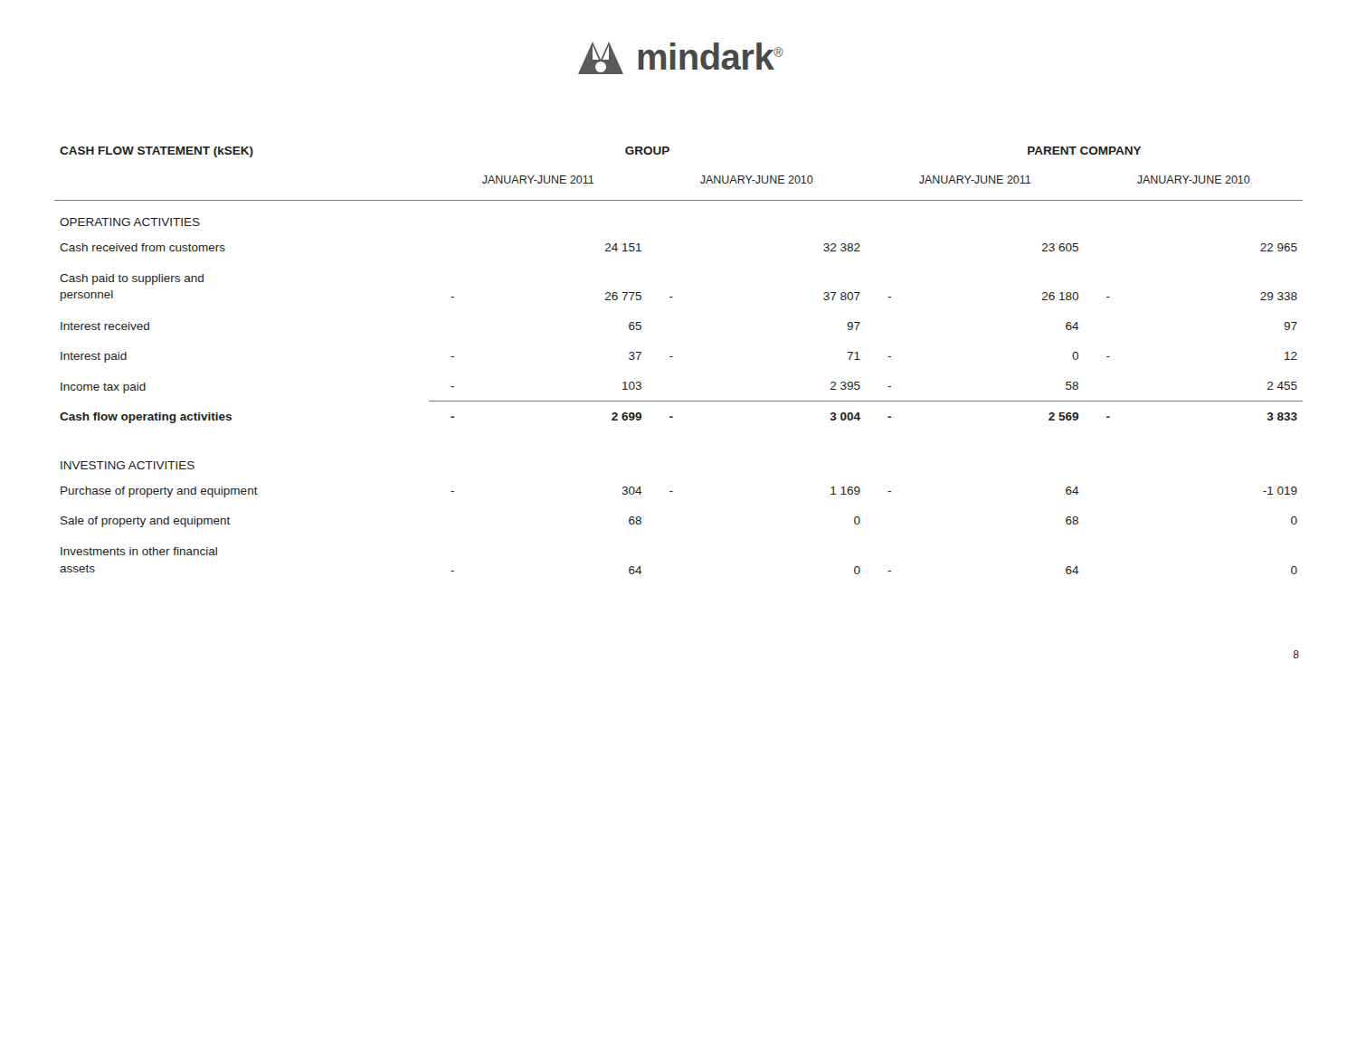mindark®
| CASH FLOW STATEMENT (kSEK) | GROUP | PARENT COMPANY |
| --- | --- | --- |
| | JANUARY-JUNE 2011 | JANUARY-JUNE 2010 | JANUARY-JUNE 2011 | JANUARY-JUNE 2010 |
| OPERATING ACTIVITIES | | | | |
| Cash received from customers | 24 151 | 32 382 | 23 605 | 22 965 |
| Cash paid to suppliers and personnel | - 26 775 | - 37 807 | - 26 180 | - 29 338 |
| Interest received | 65 | 97 | 64 | 97 |
| Interest paid | - 37 | - 71 | - 0 | - 12 |
| Income tax paid | - 103 | 2 395 | - 58 | 2 455 |
| Cash flow operating activities | - 2 699 | - 3 004 | - 2 569 | - 3 833 |
| INVESTING ACTIVITIES | | | | |
| Purchase of property and equipment | - 304 | - 1 169 | - 64 | -1 019 |
| Sale of property and equipment | 68 | 0 | 68 | 0 |
| Investments in other financial assets | - 64 | 0 | - 64 | 0 |
8